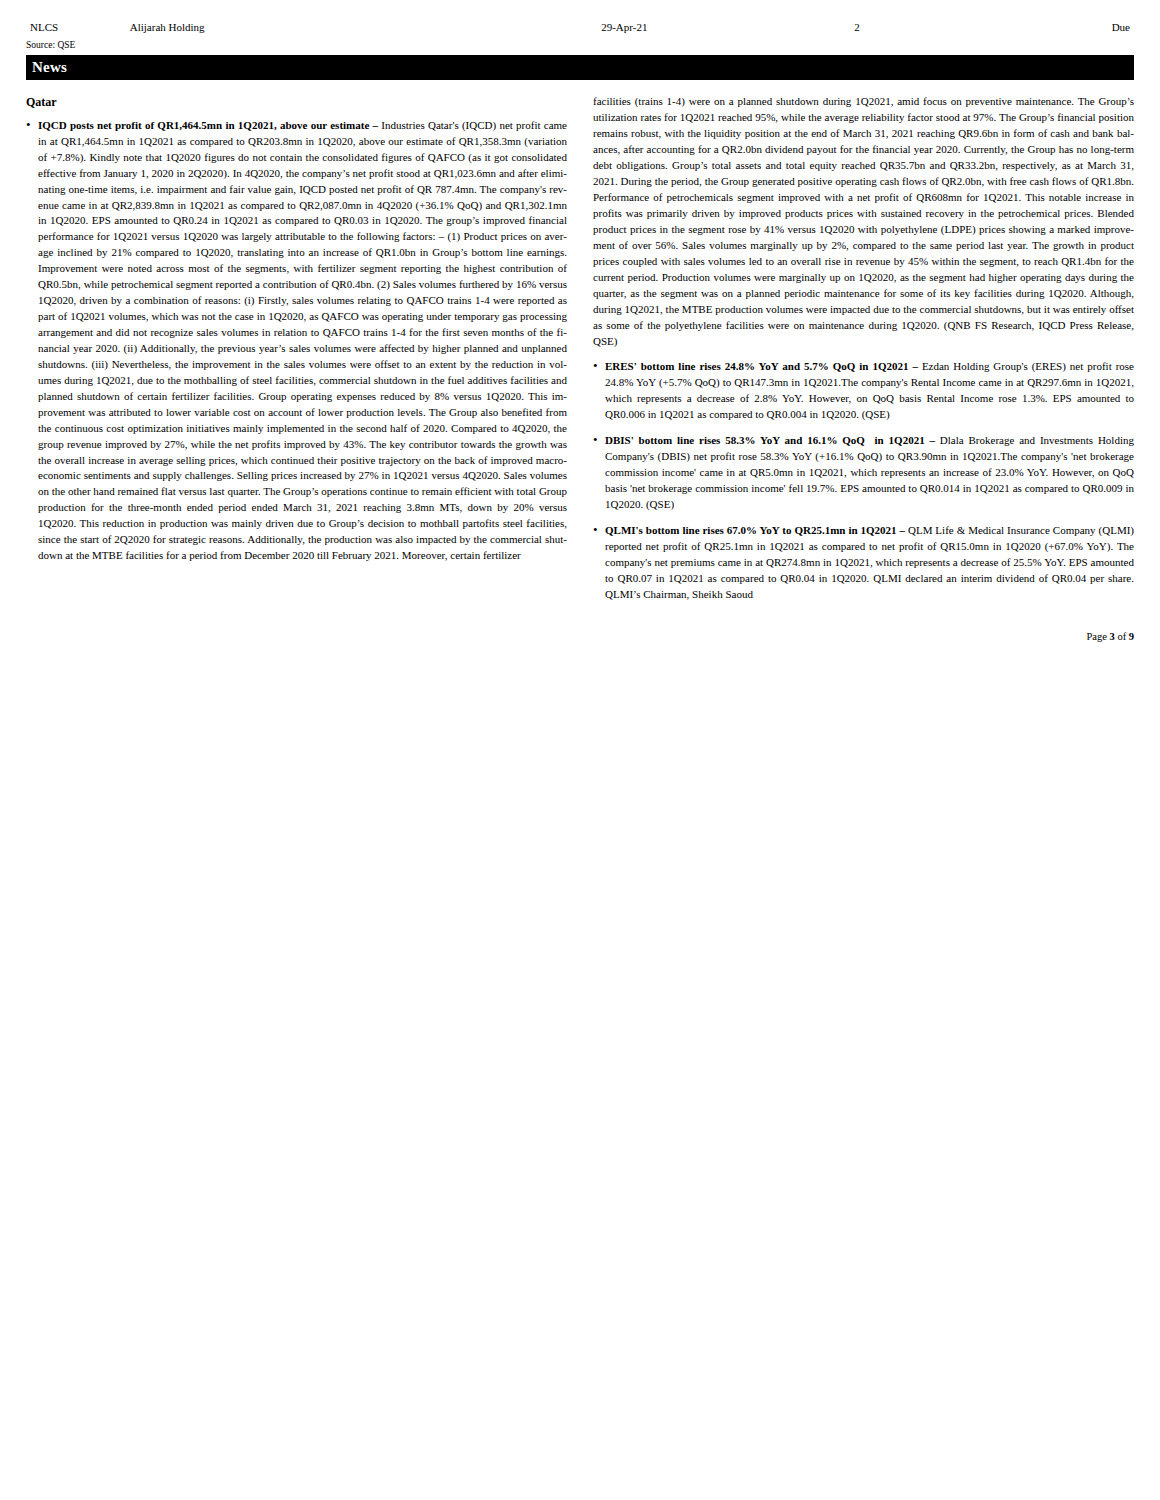| NLCS | Alijarah Holding | 29-Apr-21 | 2 | Due |
Source: QSE
News
Qatar
IQCD posts net profit of QR1,464.5mn in 1Q2021, above our estimate – Industries Qatar's (IQCD) net profit came in at QR1,464.5mn in 1Q2021 as compared to QR203.8mn in 1Q2020, above our estimate of QR1,358.3mn (variation of +7.8%). Kindly note that 1Q2020 figures do not contain the consolidated figures of QAFCO (as it got consolidated effective from January 1, 2020 in 2Q2020). In 4Q2020, the company’s net profit stood at QR1,023.6mn and after eliminating one-time items, i.e. impairment and fair value gain, IQCD posted net profit of QR 787.4mn. The company's revenue came in at QR2,839.8mn in 1Q2021 as compared to QR2,087.0mn in 4Q2020 (+36.1% QoQ) and QR1,302.1mn in 1Q2020. EPS amounted to QR0.24 in 1Q2021 as compared to QR0.03 in 1Q2020. The group’s improved financial performance for 1Q2021 versus 1Q2020 was largely attributable to the following factors: – (1) Product prices on average inclined by 21% compared to 1Q2020, translating into an increase of QR1.0bn in Group’s bottom line earnings. Improvement were noted across most of the segments, with fertilizer segment reporting the highest contribution of QR0.5bn, while petrochemical segment reported a contribution of QR0.4bn. (2) Sales volumes furthered by 16% versus 1Q2020, driven by a combination of reasons: (i) Firstly, sales volumes relating to QAFCO trains 1-4 were reported as part of 1Q2021 volumes, which was not the case in 1Q2020, as QAFCO was operating under temporary gas processing arrangement and did not recognize sales volumes in relation to QAFCO trains 1-4 for the first seven months of the financial year 2020. (ii) Additionally, the previous year’s sales volumes were affected by higher planned and unplanned shutdowns. (iii) Nevertheless, the improvement in the sales volumes were offset to an extent by the reduction in volumes during 1Q2021, due to the mothballing of steel facilities, commercial shutdown in the fuel additives facilities and planned shutdown of certain fertilizer facilities. Group operating expenses reduced by 8% versus 1Q2020. This improvement was attributed to lower variable cost on account of lower production levels. The Group also benefited from the continuous cost optimization initiatives mainly implemented in the second half of 2020. Compared to 4Q2020, the group revenue improved by 27%, while the net profits improved by 43%. The key contributor towards the growth was the overall increase in average selling prices, which continued their positive trajectory on the back of improved macroeconomic sentiments and supply challenges. Selling prices increased by 27% in 1Q2021 versus 4Q2020. Sales volumes on the other hand remained flat versus last quarter. The Group’s operations continue to remain efficient with total Group production for the three-month ended period ended March 31, 2021 reaching 3.8mn MTs, down by 20% versus 1Q2020. This reduction in production was mainly driven due to Group’s decision to mothball partofits steel facilities, since the start of 2Q2020 for strategic reasons. Additionally, the production was also impacted by the commercial shutdown at the MTBE facilities for a period from December 2020 till February 2021. Moreover, certain fertilizer
facilities (trains 1-4) were on a planned shutdown during 1Q2021, amid focus on preventive maintenance. The Group’s utilization rates for 1Q2021 reached 95%, while the average reliability factor stood at 97%. The Group’s financial position remains robust, with the liquidity position at the end of March 31, 2021 reaching QR9.6bn in form of cash and bank balances, after accounting for a QR2.0bn dividend payout for the financial year 2020. Currently, the Group has no long-term debt obligations. Group’s total assets and total equity reached QR35.7bn and QR33.2bn, respectively, as at March 31, 2021. During the period, the Group generated positive operating cash flows of QR2.0bn, with free cash flows of QR1.8bn. Performance of petrochemicals segment improved with a net profit of QR608mn for 1Q2021. This notable increase in profits was primarily driven by improved products prices with sustained recovery in the petrochemical prices. Blended product prices in the segment rose by 41% versus 1Q2020 with polyethylene (LDPE) prices showing a marked improvement of over 56%. Sales volumes marginally up by 2%, compared to the same period last year. The growth in product prices coupled with sales volumes led to an overall rise in revenue by 45% within the segment, to reach QR1.4bn for the current period. Production volumes were marginally up on 1Q2020, as the segment had higher operating days during the quarter, as the segment was on a planned periodic maintenance for some of its key facilities during 1Q2020. Although, during 1Q2021, the MTBE production volumes were impacted due to the commercial shutdowns, but it was entirely offset as some of the polyethylene facilities were on maintenance during 1Q2020. (QNB FS Research, IQCD Press Release, QSE)
ERES' bottom line rises 24.8% YoY and 5.7% QoQ in 1Q2021 – Ezdan Holding Group's (ERES) net profit rose 24.8% YoY (+5.7% QoQ) to QR147.3mn in 1Q2021.The company's Rental Income came in at QR297.6mn in 1Q2021, which represents a decrease of 2.8% YoY. However, on QoQ basis Rental Income rose 1.3%. EPS amounted to QR0.006 in 1Q2021 as compared to QR0.004 in 1Q2020. (QSE)
DBIS' bottom line rises 58.3% YoY and 16.1% QoQ in 1Q2021 – Dlala Brokerage and Investments Holding Company's (DBIS) net profit rose 58.3% YoY (+16.1% QoQ) to QR3.90mn in 1Q2021.The company's 'net brokerage commission income' came in at QR5.0mn in 1Q2021, which represents an increase of 23.0% YoY. However, on QoQ basis 'net brokerage commission income' fell 19.7%. EPS amounted to QR0.014 in 1Q2021 as compared to QR0.009 in 1Q2020. (QSE)
QLMI's bottom line rises 67.0% YoY to QR25.1mn in 1Q2021 – QLM Life & Medical Insurance Company (QLMI) reported net profit of QR25.1mn in 1Q2021 as compared to net profit of QR15.0mn in 1Q2020 (+67.0% YoY). The company's net premiums came in at QR274.8mn in 1Q2021, which represents a decrease of 25.5% YoY. EPS amounted to QR0.07 in 1Q2021 as compared to QR0.04 in 1Q2020. QLMI declared an interim dividend of QR0.04 per share. QLMI’s Chairman, Sheikh Saoud
Page 3 of 9